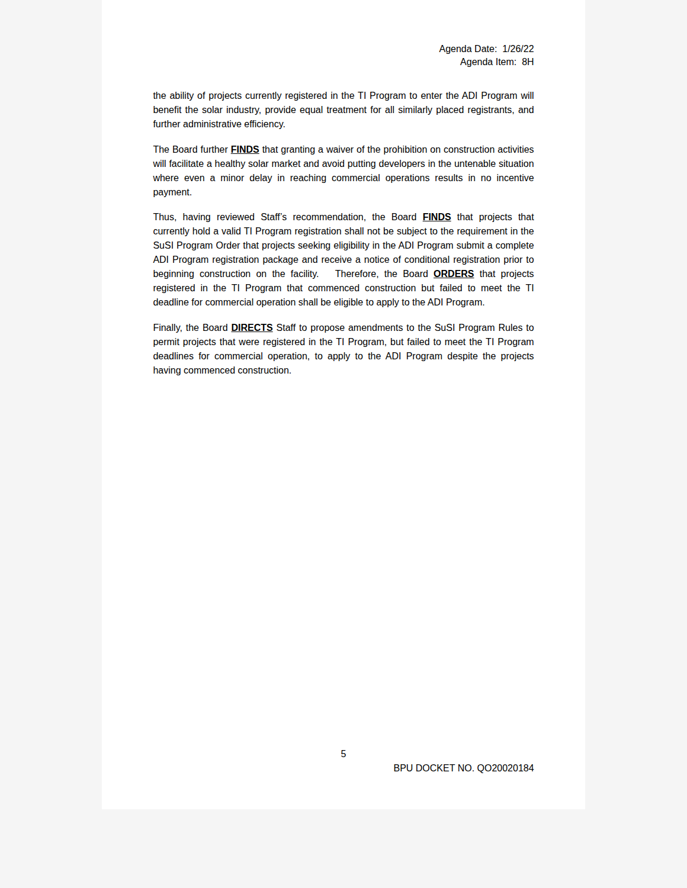Agenda Date: 1/26/22
Agenda Item: 8H
the ability of projects currently registered in the TI Program to enter the ADI Program will benefit the solar industry, provide equal treatment for all similarly placed registrants, and further administrative efficiency.
The Board further FINDS that granting a waiver of the prohibition on construction activities will facilitate a healthy solar market and avoid putting developers in the untenable situation where even a minor delay in reaching commercial operations results in no incentive payment.
Thus, having reviewed Staff’s recommendation, the Board FINDS that projects that currently hold a valid TI Program registration shall not be subject to the requirement in the SuSI Program Order that projects seeking eligibility in the ADI Program submit a complete ADI Program registration package and receive a notice of conditional registration prior to beginning construction on the facility. Therefore, the Board ORDERS that projects registered in the TI Program that commenced construction but failed to meet the TI deadline for commercial operation shall be eligible to apply to the ADI Program.
Finally, the Board DIRECTS Staff to propose amendments to the SuSI Program Rules to permit projects that were registered in the TI Program, but failed to meet the TI Program deadlines for commercial operation, to apply to the ADI Program despite the projects having commenced construction.
5
BPU DOCKET NO. QO20020184